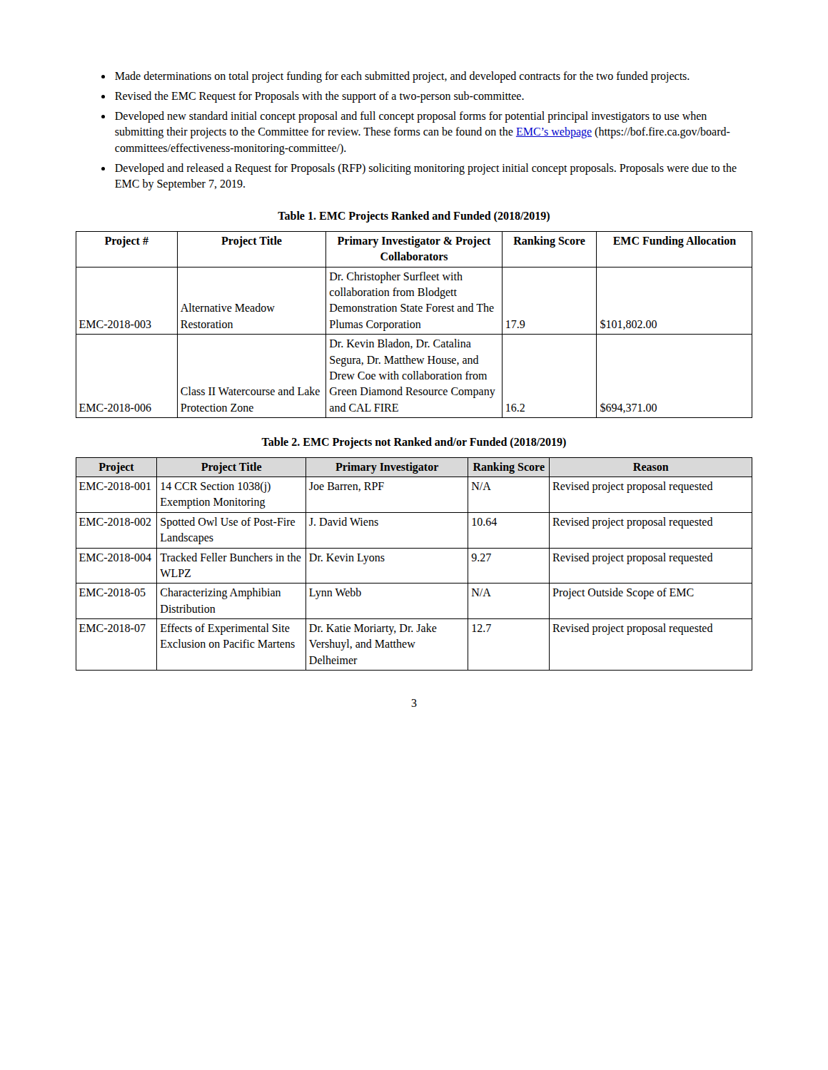Made determinations on total project funding for each submitted project, and developed contracts for the two funded projects.
Revised the EMC Request for Proposals with the support of a two-person sub-committee.
Developed new standard initial concept proposal and full concept proposal forms for potential principal investigators to use when submitting their projects to the Committee for review. These forms can be found on the EMC’s webpage (https://bof.fire.ca.gov/board-committees/effectiveness-monitoring-committee/).
Developed and released a Request for Proposals (RFP) soliciting monitoring project initial concept proposals. Proposals were due to the EMC by September 7, 2019.
Table 1. EMC Projects Ranked and Funded (2018/2019)
| Project # | Project Title | Primary Investigator & Project Collaborators | Ranking Score | EMC Funding Allocation |
| --- | --- | --- | --- | --- |
| EMC-2018-003 | Alternative Meadow Restoration | Dr. Christopher Surfleet with collaboration from Blodgett Demonstration State Forest and The Plumas Corporation | 17.9 | $101,802.00 |
| EMC-2018-006 | Class II Watercourse and Lake Protection Zone | Dr. Kevin Bladon, Dr. Catalina Segura, Dr. Matthew House, and Drew Coe with collaboration from Green Diamond Resource Company and CAL FIRE | 16.2 | $694,371.00 |
Table 2. EMC Projects not Ranked and/or Funded (2018/2019)
| Project | Project Title | Primary Investigator | Ranking Score | Reason |
| --- | --- | --- | --- | --- |
| EMC-2018-001 | 14 CCR Section 1038(j) Exemption Monitoring | Joe Barren, RPF | N/A | Revised project proposal requested |
| EMC-2018-002 | Spotted Owl Use of Post-Fire Landscapes | J. David Wiens | 10.64 | Revised project proposal requested |
| EMC-2018-004 | Tracked Feller Bunchers in the WLPZ | Dr. Kevin Lyons | 9.27 | Revised project proposal requested |
| EMC-2018-05 | Characterizing Amphibian Distribution | Lynn Webb | N/A | Project Outside Scope of EMC |
| EMC-2018-07 | Effects of Experimental Site Exclusion on Pacific Martens | Dr. Katie Moriarty, Dr. Jake Vershuyl, and Matthew Delheimer | 12.7 | Revised project proposal requested |
3